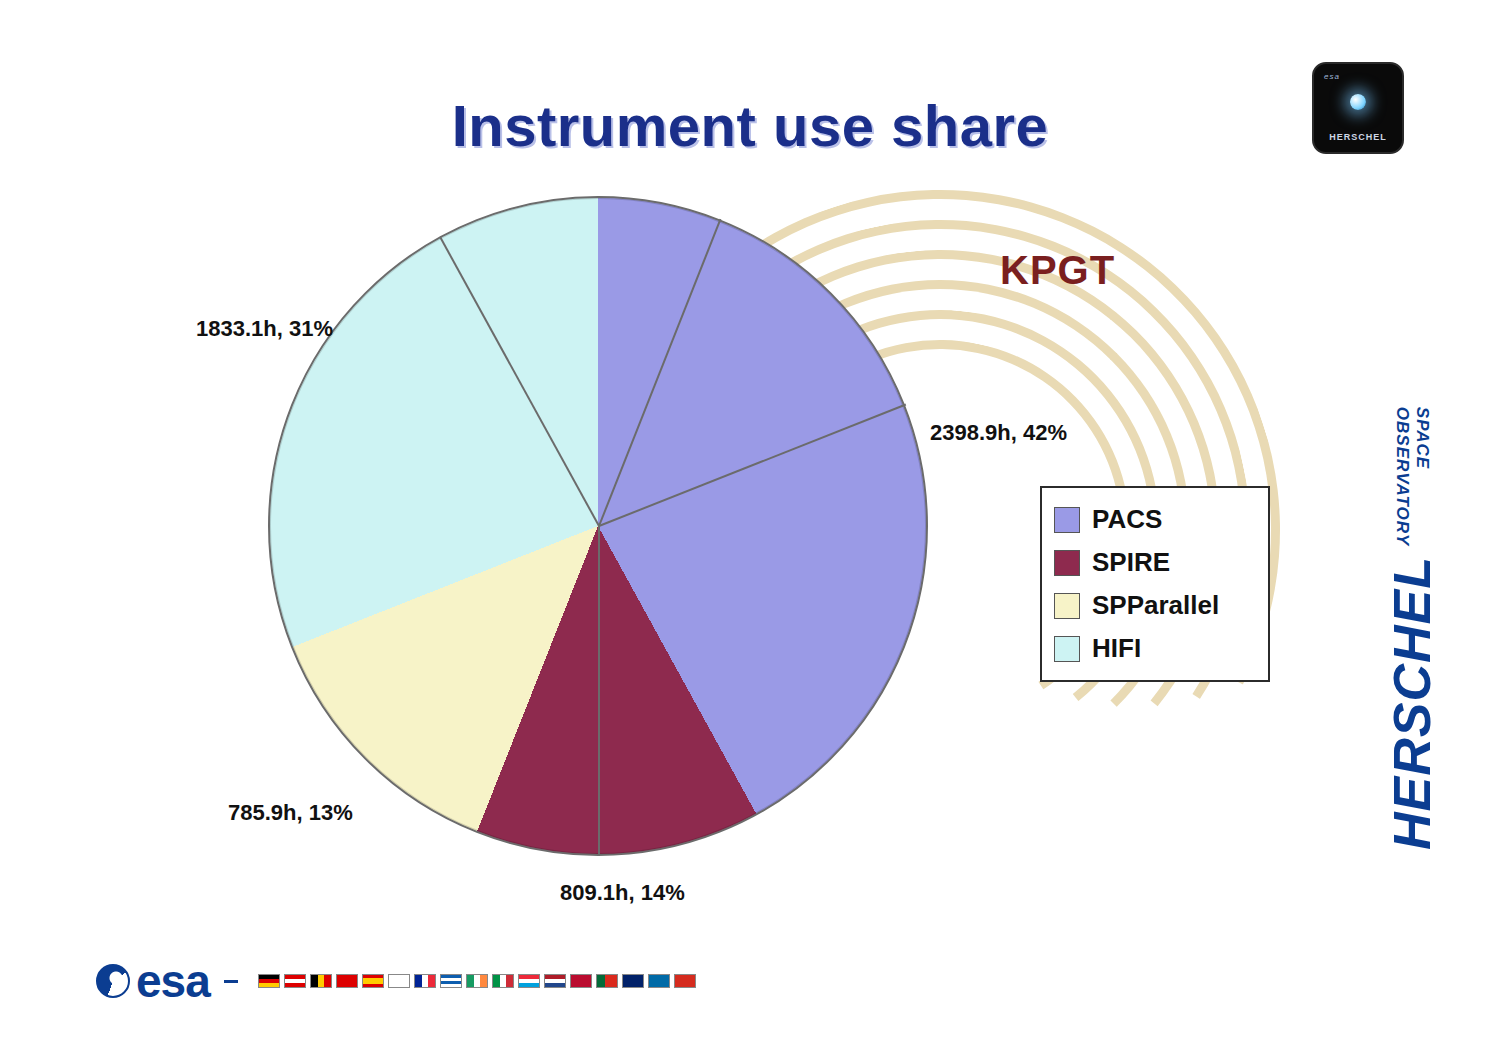Instrument use share
esa HERSCHEL
HERSCHEL SPACE
OBSERVATORY
KPGT
2398.9h, 42%
809.1h, 14%
785.9h, 13%
1833.1h, 31%
PACS
SPIRE
SPParallel
HIFI
esa